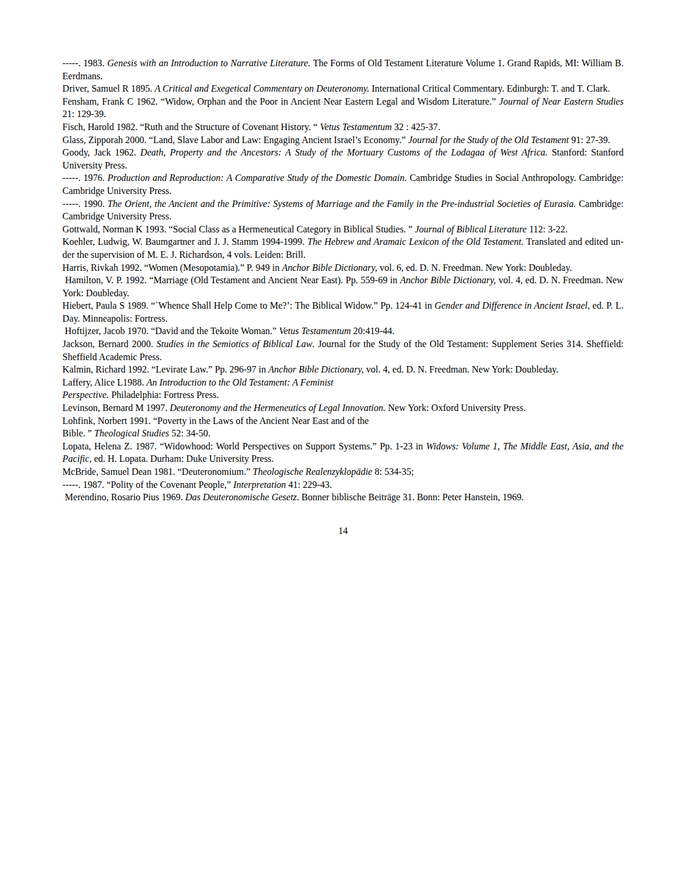-----. 1983. Genesis with an Introduction to Narrative Literature. The Forms of Old Testament Literature Volume 1. Grand Rapids, MI: William B. Eerdmans.
Driver, Samuel R 1895. A Critical and Exegetical Commentary on Deuteronomy. International Critical Commentary. Edinburgh: T. and T. Clark.
Fensham, Frank C 1962. “Widow, Orphan and the Poor in Ancient Near Eastern Legal and Wisdom Literature.” Journal of Near Eastern Studies 21: 129-39.
Fisch, Harold 1982. “Ruth and the Structure of Covenant History. “ Vetus Testamentum 32 : 425-37.
Glass, Zipporah 2000. “Land, Slave Labor and Law: Engaging Ancient Israel’s Economy.” Journal for the Study of the Old Testament 91: 27-39.
Goody, Jack 1962. Death, Property and the Ancestors: A Study of the Mortuary Customs of the Lodagaa of West Africa. Stanford: Stanford University Press.
-----. 1976. Production and Reproduction: A Comparative Study of the Domestic Domain. Cambridge Studies in Social Anthropology. Cambridge: Cambridge University Press.
-----. 1990. The Orient, the Ancient and the Primitive: Systems of Marriage and the Family in the Pre-industrial Societies of Eurasia. Cambridge: Cambridge University Press.
Gottwald, Norman K 1993. “Social Class as a Hermeneutical Category in Biblical Studies. ” Journal of Biblical Literature 112: 3-22.
Koehler, Ludwig, W. Baumgartner and J. J. Stamm 1994-1999. The Hebrew and Aramaic Lexicon of the Old Testament. Translated and edited under the supervision of M. E. J. Richardson, 4 vols. Leiden: Brill.
Harris, Rivkah 1992. “Women (Mesopotamia).” P. 949 in Anchor Bible Dictionary, vol. 6, ed. D. N. Freedman. New York: Doubleday.
Hamilton, V. P. 1992. “Marriage (Old Testament and Ancient Near East). Pp. 559-69 in Anchor Bible Dictionary, vol. 4, ed. D. N. Freedman. New York: Doubleday.
Hiebert, Paula S 1989. “`Whence Shall Help Come to Me?’: The Biblical Widow.” Pp. 124-41 in Gender and Difference in Ancient Israel, ed. P. L. Day. Minneapolis: Fortress.
Hoftijzer, Jacob 1970. “David and the Tekoite Woman.” Vetus Testamentum 20:419-44.
Jackson, Bernard 2000. Studies in the Semiotics of Biblical Law. Journal for the Study of the Old Testament: Supplement Series 314. Sheffield: Sheffield Academic Press.
Kalmin, Richard 1992. “Levirate Law.” Pp. 296-97 in Anchor Bible Dictionary, vol. 4, ed. D. N. Freedman. New York: Doubleday.
Laffery, Alice L1988. An Introduction to the Old Testament: A Feminist
Perspective. Philadelphia: Fortress Press.
Levinson, Bernard M 1997. Deuteronomy and the Hermeneutics of Legal Innovation. New York: Oxford University Press.
Lohfink, Norbert 1991. “Poverty in the Laws of the Ancient Near East and of the
Bible. ” Theological Studies 52: 34-50.
Lopata, Helena Z. 1987. “Widowhood: World Perspectives on Support Systems.” Pp. 1-23 in Widows: Volume 1, The Middle East, Asia, and the Pacific, ed. H. Lopata. Durham: Duke University Press.
McBride, Samuel Dean 1981. “Deuteronomium.” Theologische Realenzyklopädie 8: 534-35;
-----. 1987. “Polity of the Covenant People,” Interpretation 41: 229-43.
Merendino, Rosario Pius 1969. Das Deuteronomische Gesetz. Bonner biblische Beiträge 31. Bonn: Peter Hanstein, 1969.
14